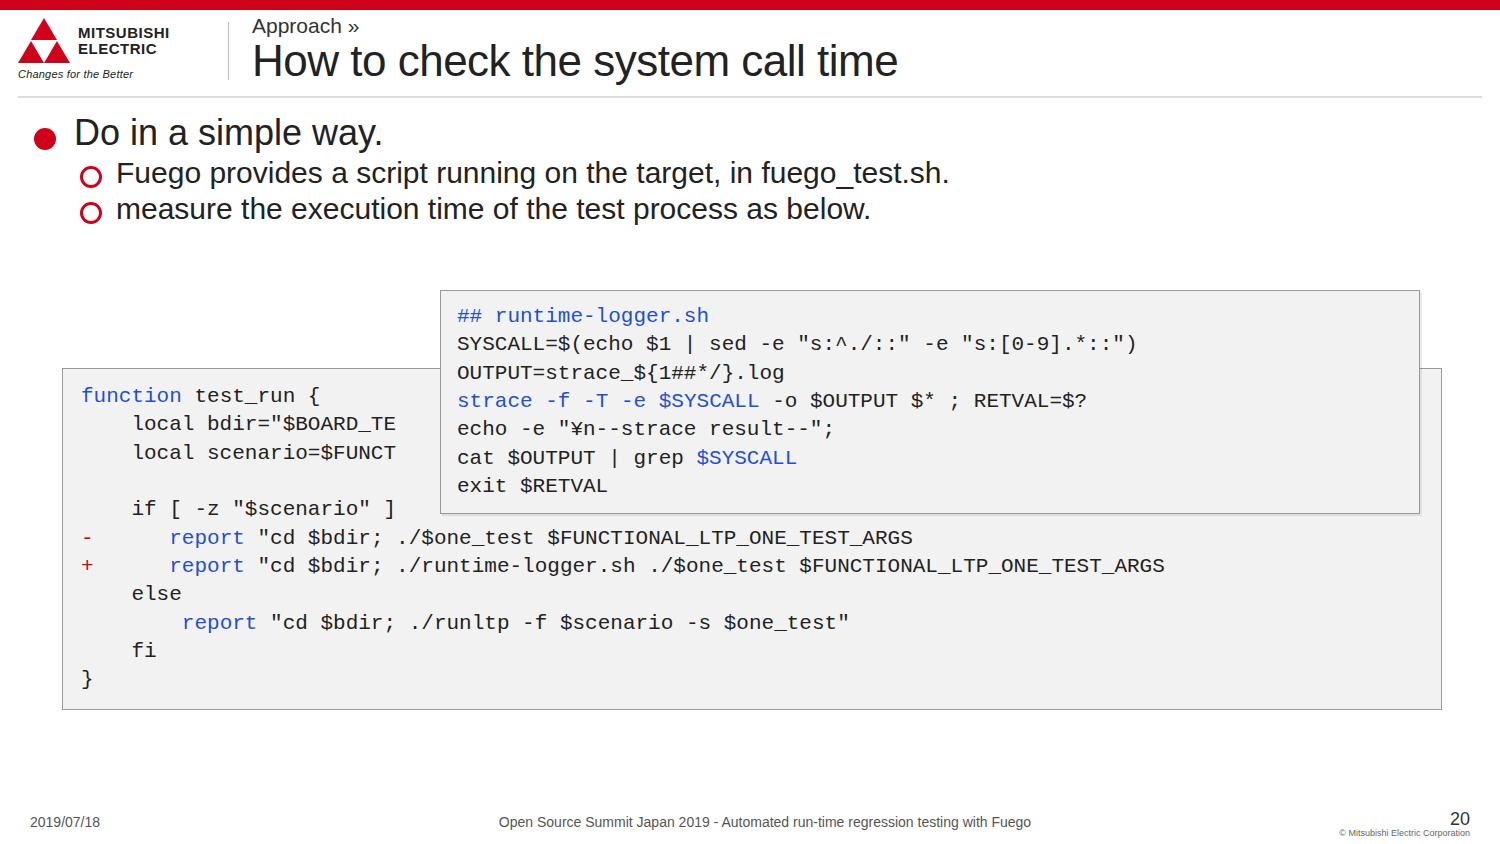MITSUBISHI
ELECTRIC
Changes for the Better
Approach »
How to check the system call time
Do in a simple way.
Fuego provides a script running on the target, in fuego_test.sh.
measure the execution time of the test process as below.
function test_run { local bdir="$BOARD_TE local scenario=$FUNCT if [ -z "$scenario" ] - report "cd $bdir; ./$one_test $FUNCTIONAL_LTP_ONE_TEST_ARGS + report "cd $bdir; ./runtime-logger.sh ./$one_test $FUNCTIONAL_LTP_ONE_TEST_ARGS else report "cd $bdir; ./runltp -f $scenario -s $one_test" fi }
## runtime-logger.sh SYSCALL=$(echo $1 | sed -e "s:^./::" -e "s:[0-9].*::") OUTPUT=strace_${1##*/}.log strace -f -T -e $SYSCALL -o $OUTPUT $* ; RETVAL=$? echo -e "¥n--strace result--"; cat $OUTPUT | grep $SYSCALL exit $RETVAL
2019/07/18
Open Source Summit Japan 2019 - Automated run-time regression testing with Fuego
20
© Mitsubishi Electric Corporation